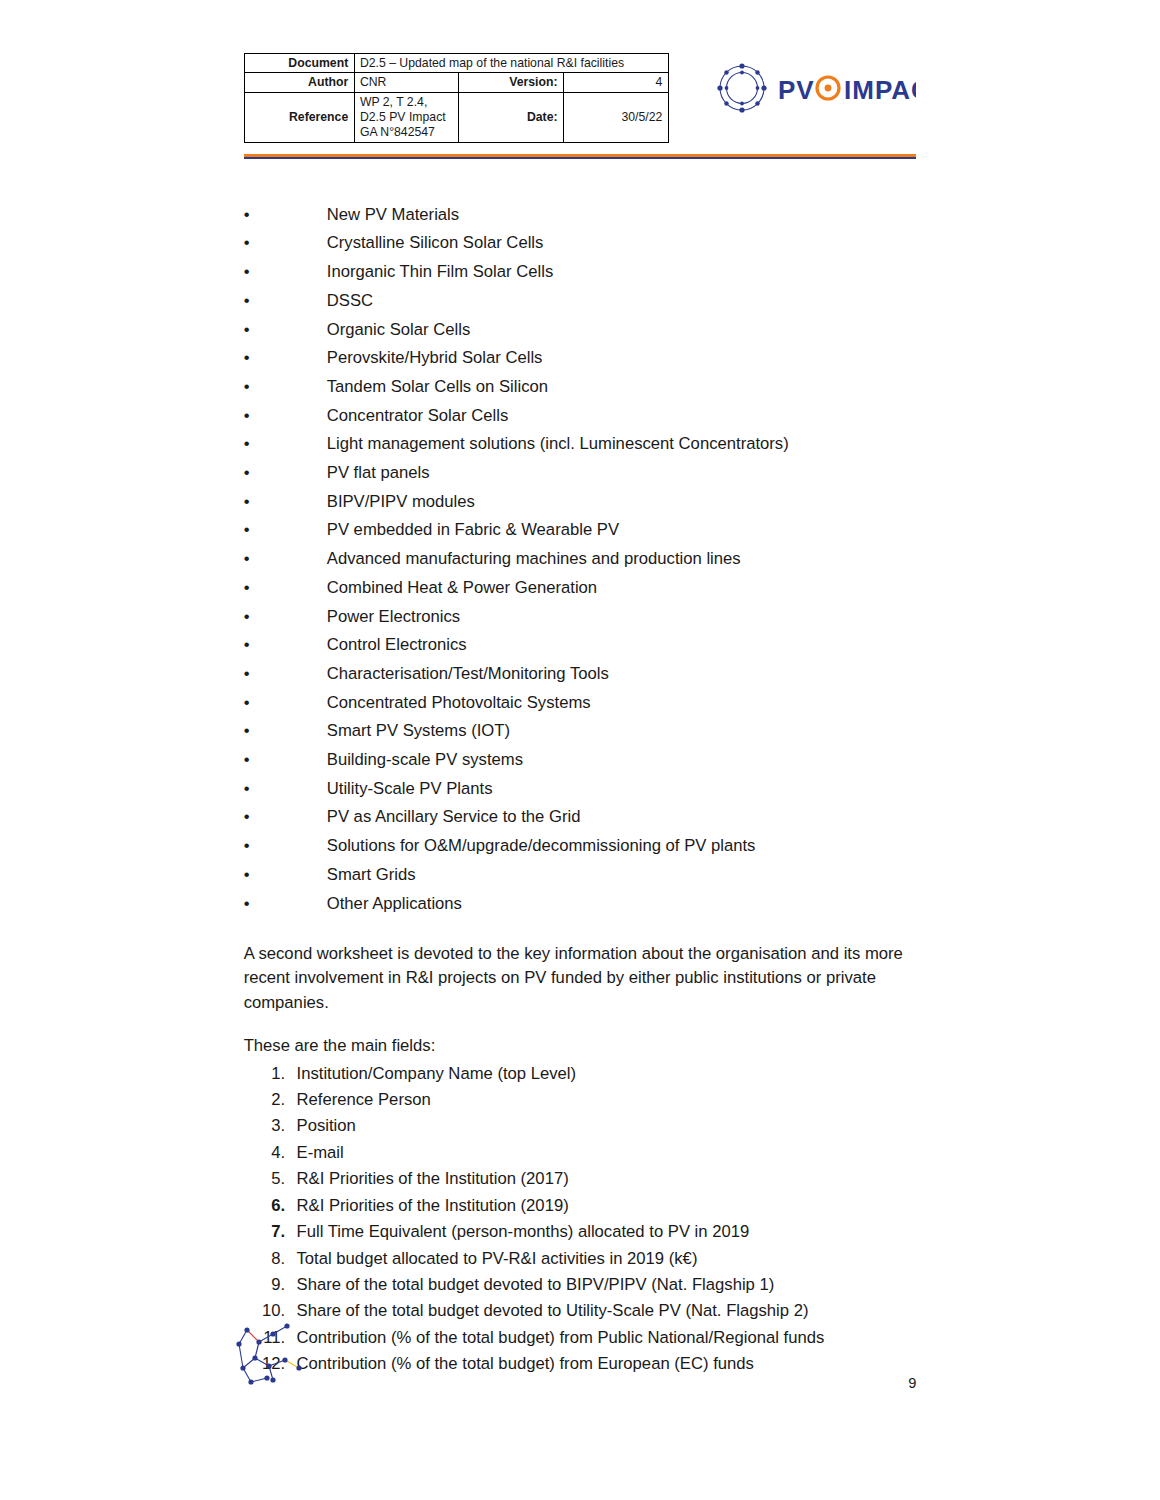| Document | D2.5 – Updated map of the national R&I facilities |
| Author | CNR | Version: | 4 |
| Reference | WP 2, T 2.4, D2.5 PV Impact GA N°842547 | Date: | 30/5/22 |
PV IMPACT
New PV Materials
Crystalline Silicon Solar Cells
Inorganic Thin Film Solar Cells
DSSC
Organic Solar Cells
Perovskite/Hybrid Solar Cells
Tandem Solar Cells on Silicon
Concentrator Solar Cells
Light management solutions (incl. Luminescent Concentrators)
PV flat panels
BIPV/PIPV modules
PV embedded in Fabric & Wearable PV
Advanced manufacturing machines and production lines
Combined Heat & Power Generation
Power Electronics
Control Electronics
Characterisation/Test/Monitoring Tools
Concentrated Photovoltaic Systems
Smart PV Systems (IOT)
Building-scale PV systems
Utility-Scale PV Plants
PV as Ancillary Service to the Grid
Solutions for O&M/upgrade/decommissioning of PV plants
Smart Grids
Other Applications
A second worksheet is devoted to the key information about the organisation and its more recent involvement in R&I projects on PV funded by either public institutions or private companies.
These are the main fields:
Institution/Company Name (top Level)
Reference Person
Position
E-mail
R&I Priorities of the Institution (2017)
R&I Priorities of the Institution (2019)
Full Time Equivalent (person-months) allocated to PV in 2019
Total budget allocated to PV-R&I activities in 2019 (k€)
Share of the total budget devoted to BIPV/PIPV (Nat. Flagship 1)
Share of the total budget devoted to Utility-Scale PV (Nat. Flagship 2)
Contribution (% of the total budget) from Public National/Regional funds
Contribution (% of the total budget) from European (EC) funds
9